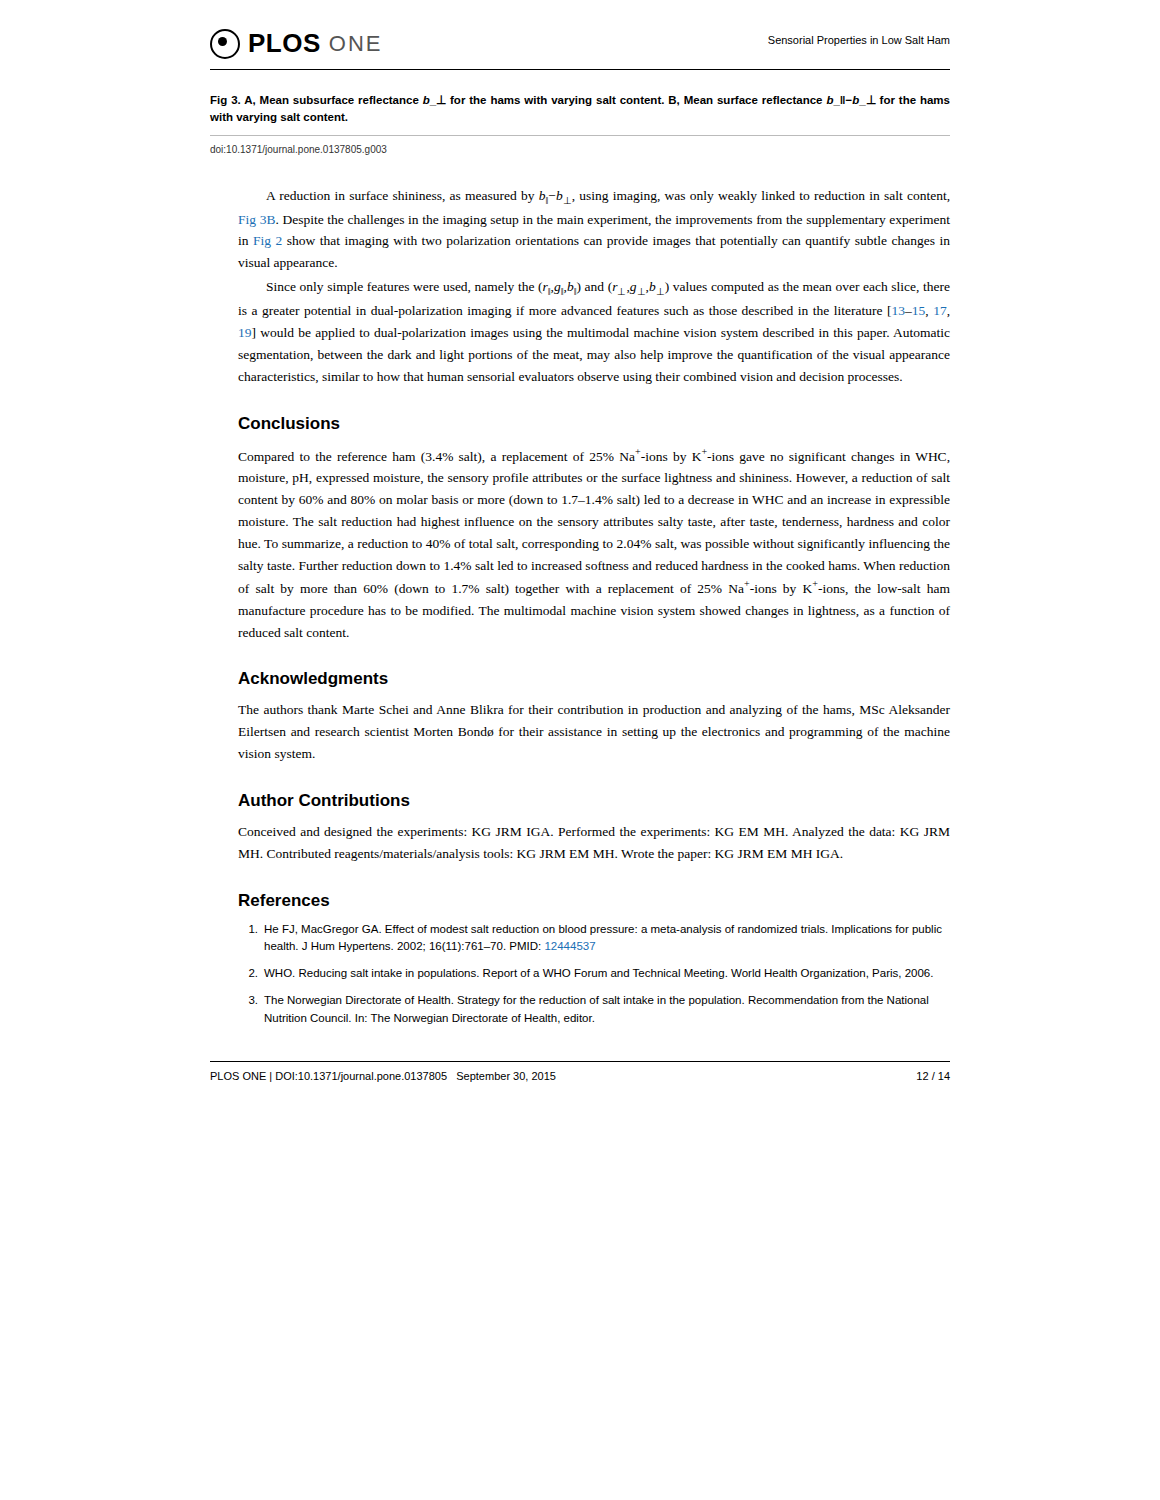PLOS ONE
Sensorial Properties in Low Salt Ham
Fig 3. A, Mean subsurface reflectance b_⊥ for the hams with varying salt content. B, Mean surface reflectance b_‖−b_⊥ for the hams with varying salt content.
doi:10.1371/journal.pone.0137805.g003
A reduction in surface shininess, as measured by b‖−b⊥, using imaging, was only weakly linked to reduction in salt content, Fig 3B. Despite the challenges in the imaging setup in the main experiment, the improvements from the supplementary experiment in Fig 2 show that imaging with two polarization orientations can provide images that potentially can quantify subtle changes in visual appearance.
Since only simple features were used, namely the (r‖,g‖,b‖) and (r⊥,g⊥,b⊥) values computed as the mean over each slice, there is a greater potential in dual-polarization imaging if more advanced features such as those described in the literature [13–15, 17, 19] would be applied to dual-polarization images using the multimodal machine vision system described in this paper. Automatic segmentation, between the dark and light portions of the meat, may also help improve the quantification of the visual appearance characteristics, similar to how that human sensorial evaluators observe using their combined vision and decision processes.
Conclusions
Compared to the reference ham (3.4% salt), a replacement of 25% Na+-ions by K+-ions gave no significant changes in WHC, moisture, pH, expressed moisture, the sensory profile attributes or the surface lightness and shininess. However, a reduction of salt content by 60% and 80% on molar basis or more (down to 1.7–1.4% salt) led to a decrease in WHC and an increase in expressible moisture. The salt reduction had highest influence on the sensory attributes salty taste, after taste, tenderness, hardness and color hue. To summarize, a reduction to 40% of total salt, corresponding to 2.04% salt, was possible without significantly influencing the salty taste. Further reduction down to 1.4% salt led to increased softness and reduced hardness in the cooked hams. When reduction of salt by more than 60% (down to 1.7% salt) together with a replacement of 25% Na+-ions by K+-ions, the low-salt ham manufacture procedure has to be modified. The multimodal machine vision system showed changes in lightness, as a function of reduced salt content.
Acknowledgments
The authors thank Marte Schei and Anne Blikra for their contribution in production and analyzing of the hams, MSc Aleksander Eilertsen and research scientist Morten Bondø for their assistance in setting up the electronics and programming of the machine vision system.
Author Contributions
Conceived and designed the experiments: KG JRM IGA. Performed the experiments: KG EM MH. Analyzed the data: KG JRM MH. Contributed reagents/materials/analysis tools: KG JRM EM MH. Wrote the paper: KG JRM EM MH IGA.
References
He FJ, MacGregor GA. Effect of modest salt reduction on blood pressure: a meta-analysis of randomized trials. Implications for public health. J Hum Hypertens. 2002; 16(11):761–70. PMID: 12444537
WHO. Reducing salt intake in populations. Report of a WHO Forum and Technical Meeting. World Health Organization, Paris, 2006.
The Norwegian Directorate of Health. Strategy for the reduction of salt intake in the population. Recommendation from the National Nutrition Council. In: The Norwegian Directorate of Health, editor.
PLOS ONE | DOI:10.1371/journal.pone.0137805 September 30, 2015
12 / 14